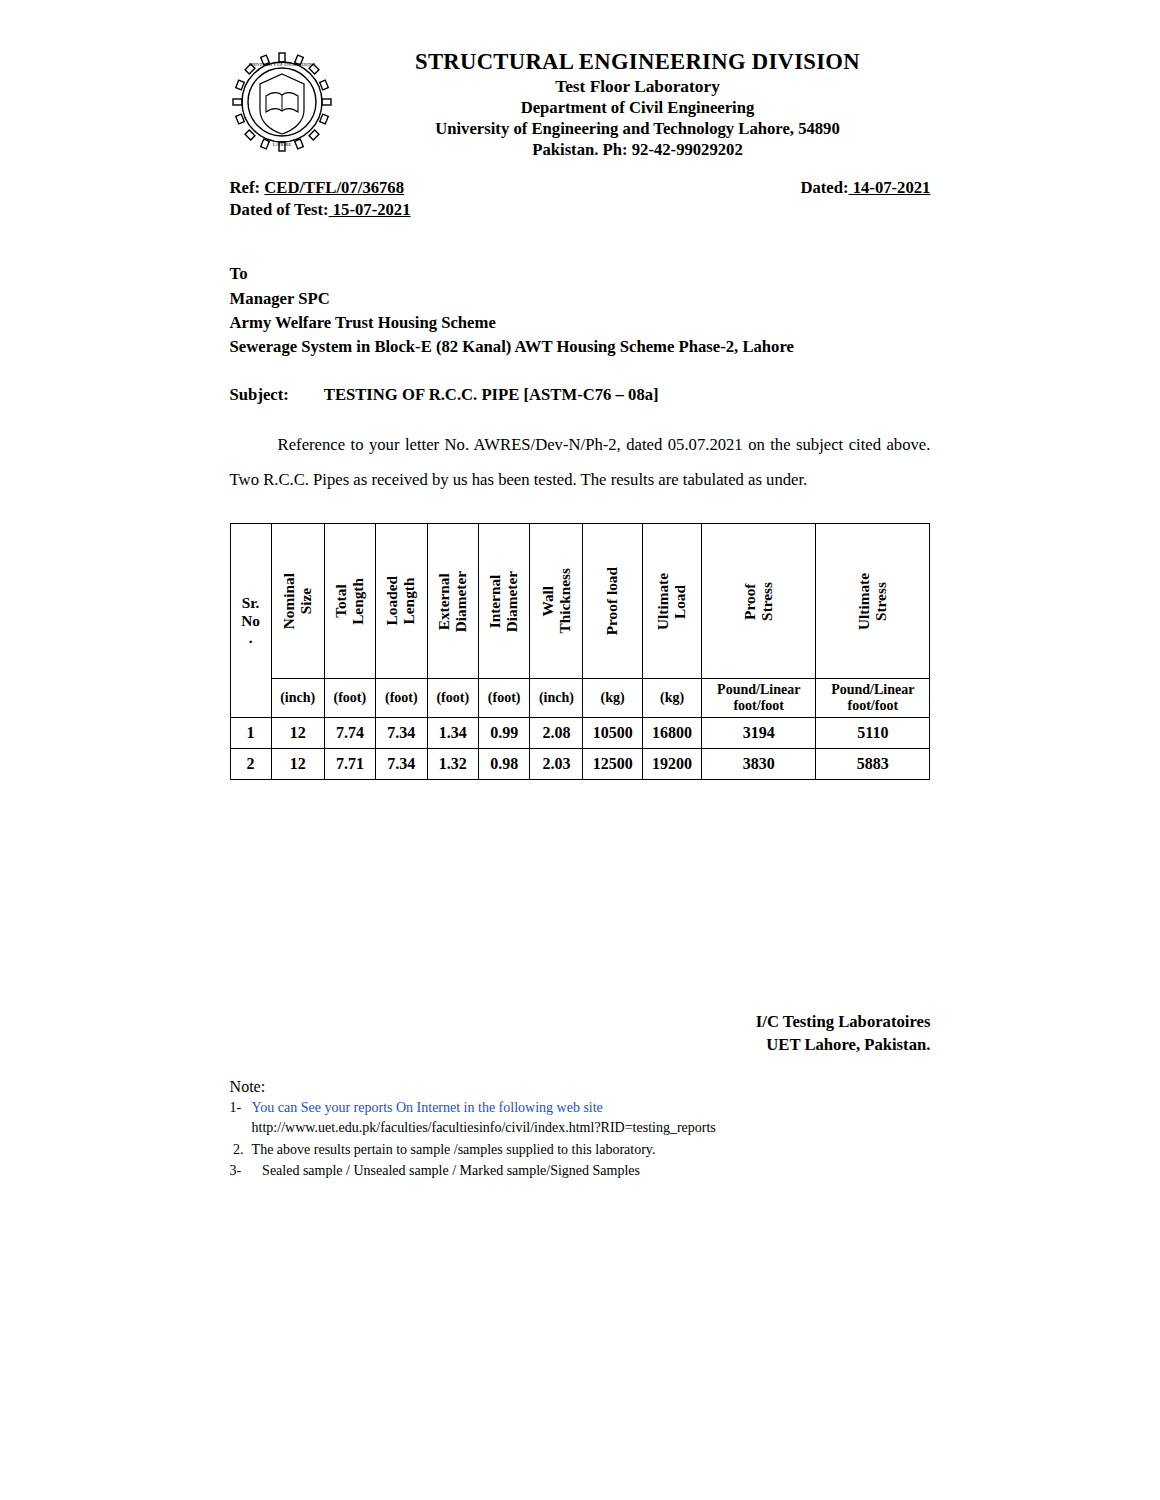UNIVERSITY OF ENGINEERING LAHORE
STRUCTURAL ENGINEERING DIVISION
Test Floor Laboratory
Department of Civil Engineering
University of Engineering and Technology Lahore, 54890
Pakistan. Ph: 92-42-99029202
Ref: CED/TFL/07/36768
Dated: 14-07-2021
Dated of Test: 15-07-2021
To
Manager SPC
Army Welfare Trust Housing Scheme
Sewerage System in Block-E (82 Kanal) AWT Housing Scheme Phase-2, Lahore
Subject: TESTING OF R.C.C. PIPE [ASTM-C76 – 08a]
Reference to your letter No. AWRES/Dev-N/Ph-2, dated 05.07.2021 on the subject cited above. Two R.C.C. Pipes as received by us has been tested. The results are tabulated as under.
| Sr. No . | Nominal Size | Total Length | Loaded Length | External Diameter | Internal Diameter | Wall Thickness | Proof load | Ultimate Load | Proof Stress | Ultimate Stress |
| --- | --- | --- | --- | --- | --- | --- | --- | --- | --- | --- |
| (inch) | (foot) | (foot) | (foot) | (foot) | (inch) | (kg) | (kg) | Pound/Linear foot/foot | Pound/Linear foot/foot |
| 1 | 12 | 7.74 | 7.34 | 1.34 | 0.99 | 2.08 | 10500 | 16800 | 3194 | 5110 |
| 2 | 12 | 7.71 | 7.34 | 1.32 | 0.98 | 2.03 | 12500 | 19200 | 3830 | 5883 |
I/C Testing Laboratoires
UET Lahore, Pakistan.
Note:
1-You can See your reports On Internet in the following web site http://www.uet.edu.pk/faculties/facultiesinfo/civil/index.html?RID=testing_reports
2. The above results pertain to sample /samples supplied to this laboratory.
3- Sealed sample / Unsealed sample / Marked sample/Signed Samples